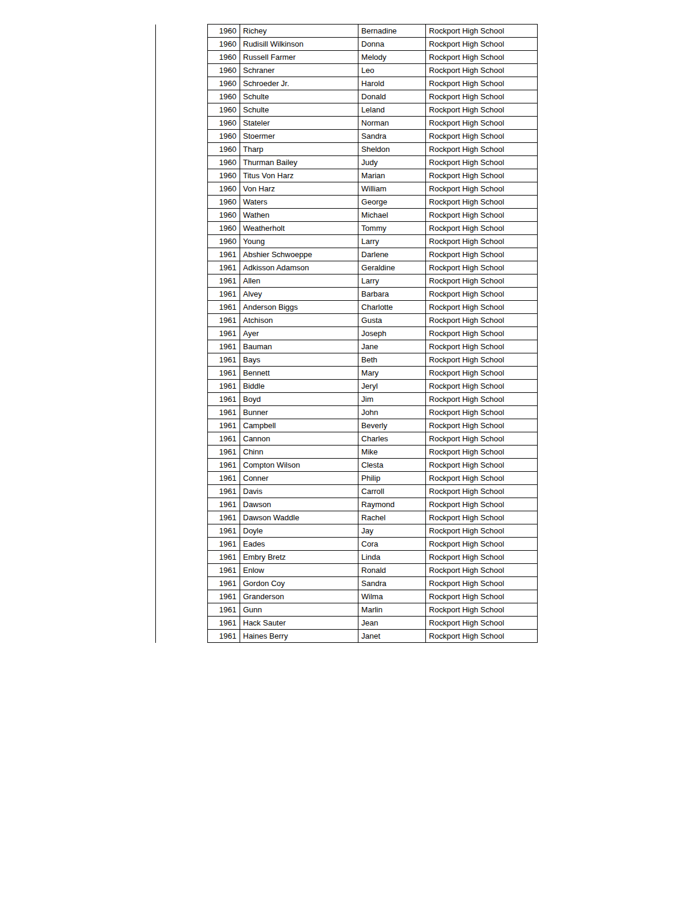| | 1960 | Richey | Bernadine | Rockport High School |
| | 1960 | Rudisill Wilkinson | Donna | Rockport High School |
| | 1960 | Russell Farmer | Melody | Rockport High School |
| | 1960 | Schraner | Leo | Rockport High School |
| | 1960 | Schroeder Jr. | Harold | Rockport High School |
| | 1960 | Schulte | Donald | Rockport High School |
| | 1960 | Schulte | Leland | Rockport High School |
| | 1960 | Stateler | Norman | Rockport High School |
| | 1960 | Stoermer | Sandra | Rockport High School |
| | 1960 | Tharp | Sheldon | Rockport High School |
| | 1960 | Thurman Bailey | Judy | Rockport High School |
| | 1960 | Titus Von Harz | Marian | Rockport High School |
| | 1960 | Von Harz | William | Rockport High School |
| | 1960 | Waters | George | Rockport High School |
| | 1960 | Wathen | Michael | Rockport High School |
| | 1960 | Weatherholt | Tommy | Rockport High School |
| | 1960 | Young | Larry | Rockport High School |
| | 1961 | Abshier Schwoeppe | Darlene | Rockport High School |
| | 1961 | Adkisson Adamson | Geraldine | Rockport High School |
| | 1961 | Allen | Larry | Rockport High School |
| | 1961 | Alvey | Barbara | Rockport High School |
| | 1961 | Anderson Biggs | Charlotte | Rockport High School |
| | 1961 | Atchison | Gusta | Rockport High School |
| | 1961 | Ayer | Joseph | Rockport High School |
| | 1961 | Bauman | Jane | Rockport High School |
| | 1961 | Bays | Beth | Rockport High School |
| | 1961 | Bennett | Mary | Rockport High School |
| | 1961 | Biddle | Jeryl | Rockport High School |
| | 1961 | Boyd | Jim | Rockport High School |
| | 1961 | Bunner | John | Rockport High School |
| | 1961 | Campbell | Beverly | Rockport High School |
| | 1961 | Cannon | Charles | Rockport High School |
| | 1961 | Chinn | Mike | Rockport High School |
| | 1961 | Compton Wilson | Clesta | Rockport High School |
| | 1961 | Conner | Philip | Rockport High School |
| | 1961 | Davis | Carroll | Rockport High School |
| | 1961 | Dawson | Raymond | Rockport High School |
| | 1961 | Dawson Waddle | Rachel | Rockport High School |
| | 1961 | Doyle | Jay | Rockport High School |
| | 1961 | Eades | Cora | Rockport High School |
| | 1961 | Embry Bretz | Linda | Rockport High School |
| | 1961 | Enlow | Ronald | Rockport High School |
| | 1961 | Gordon Coy | Sandra | Rockport High School |
| | 1961 | Granderson | Wilma | Rockport High School |
| | 1961 | Gunn | Marlin | Rockport High School |
| | 1961 | Hack Sauter | Jean | Rockport High School |
| | 1961 | Haines Berry | Janet | Rockport High School |